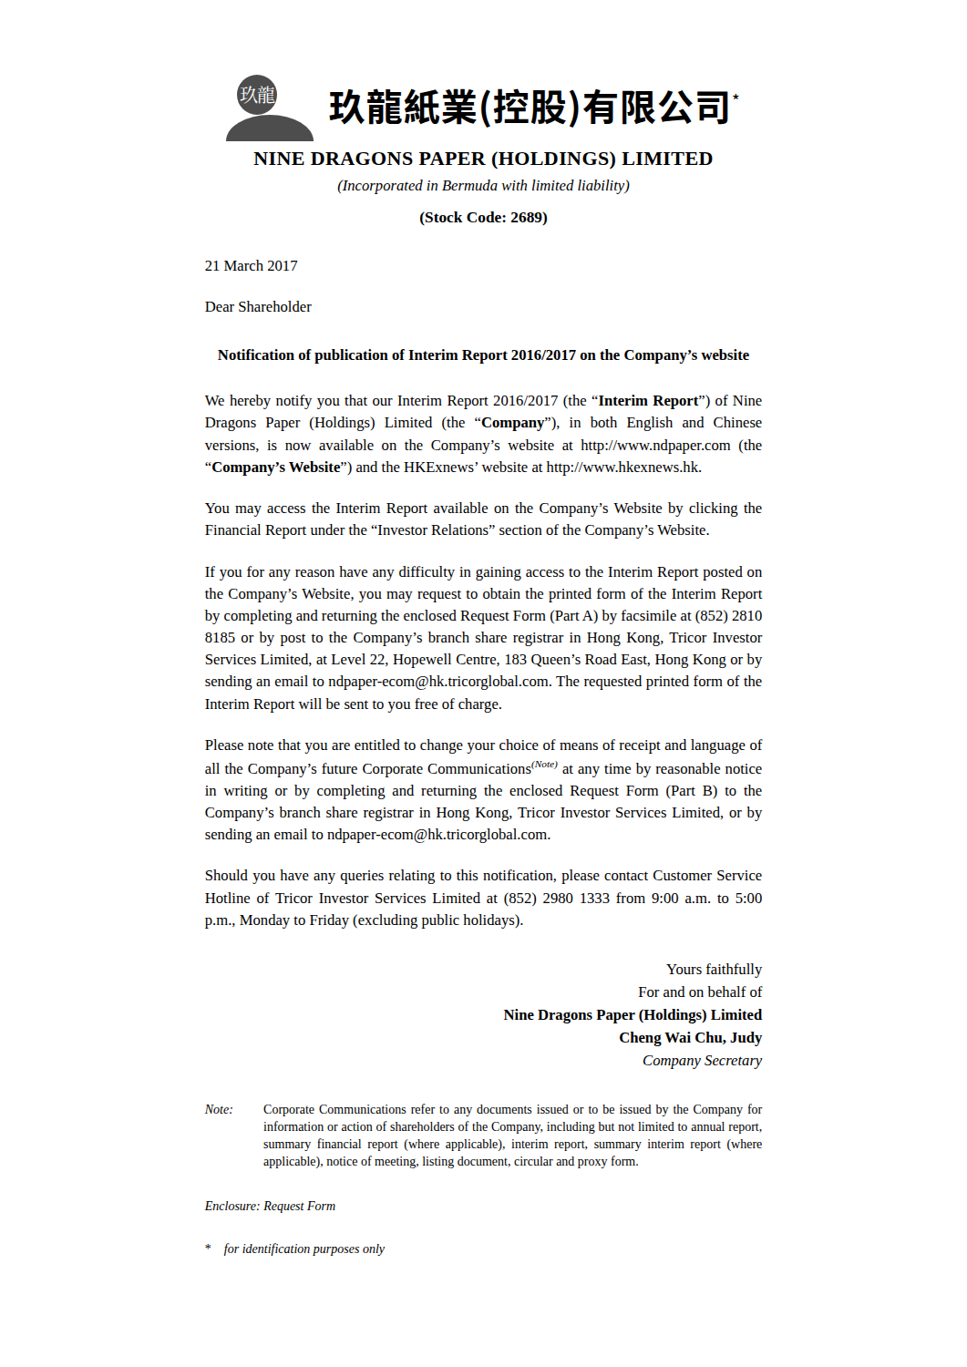玖龍
玖龍紙業(控股)有限公司*
NINE DRAGONS PAPER (HOLDINGS) LIMITED
(Incorporated in Bermuda with limited liability)
(Stock Code: 2689)
21 March 2017
Dear Shareholder
Notification of publication of Interim Report 2016/2017 on the Company’s website
We hereby notify you that our Interim Report 2016/2017 (the “Interim Report”) of Nine Dragons Paper (Holdings) Limited (the “Company”), in both English and Chinese versions, is now available on the Company’s website at http://www.ndpaper.com (the “Company’s Website”) and the HKExnews’ website at http://www.hkexnews.hk.
You may access the Interim Report available on the Company’s Website by clicking the Financial Report under the “Investor Relations” section of the Company’s Website.
If you for any reason have any difficulty in gaining access to the Interim Report posted on the Company’s Website, you may request to obtain the printed form of the Interim Report by completing and returning the enclosed Request Form (Part A) by facsimile at (852) 2810 8185 or by post to the Company’s branch share registrar in Hong Kong, Tricor Investor Services Limited, at Level 22, Hopewell Centre, 183 Queen’s Road East, Hong Kong or by sending an email to ndpaper-ecom@hk.tricorglobal.com. The requested printed form of the Interim Report will be sent to you free of charge.
Please note that you are entitled to change your choice of means of receipt and language of all the Company’s future Corporate Communications(Note) at any time by reasonable notice in writing or by completing and returning the enclosed Request Form (Part B) to the Company’s branch share registrar in Hong Kong, Tricor Investor Services Limited, or by sending an email to ndpaper-ecom@hk.tricorglobal.com.
Should you have any queries relating to this notification, please contact Customer Service Hotline of Tricor Investor Services Limited at (852) 2980 1333 from 9:00 a.m. to 5:00 p.m., Monday to Friday (excluding public holidays).
Yours faithfully
For and on behalf of
Nine Dragons Paper (Holdings) Limited
Cheng Wai Chu, Judy
Company Secretary
Note:
Corporate Communications refer to any documents issued or to be issued by the Company for information or action of shareholders of the Company, including but not limited to annual report, summary financial report (where applicable), interim report, summary interim report (where applicable), notice of meeting, listing document, circular and proxy form.
Enclosure: Request Form
*for identification purposes only